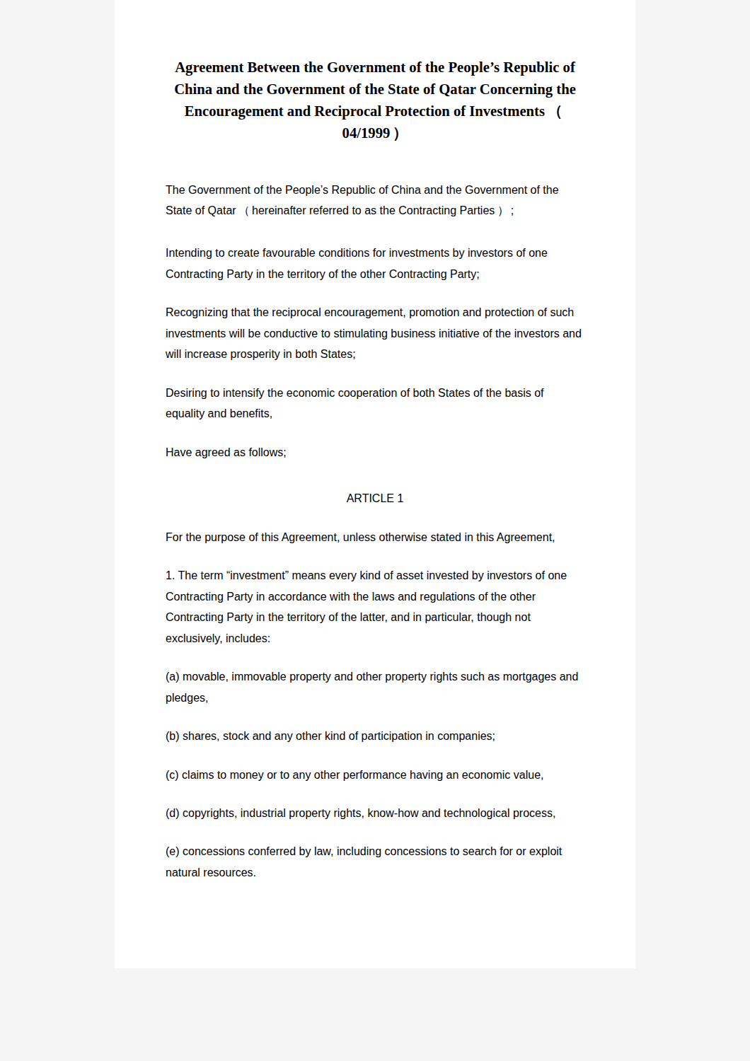Agreement Between the Government of the People’s Republic of China and the Government of the State of Qatar Concerning the Encouragement and Reciprocal Protection of Investments （ 04/1999 ）
The Government of the People’s Republic of China and the Government of the State of Qatar （ hereinafter referred to as the Contracting Parties ） ;
Intending to create favourable conditions for investments by investors of one Contracting Party in the territory of the other Contracting Party;
Recognizing that the reciprocal encouragement, promotion and protection of such investments will be conductive to stimulating business initiative of the investors and will increase prosperity in both States;
Desiring to intensify the economic cooperation of both States of the basis of equality and benefits,
Have agreed as follows;
ARTICLE 1
For the purpose of this Agreement, unless otherwise stated in this Agreement,
1. The term “investment” means every kind of asset invested by investors of one Contracting Party in accordance with the laws and regulations of the other Contracting Party in the territory of the latter, and in particular, though not exclusively, includes:
(a) movable, immovable property and other property rights such as mortgages and pledges,
(b) shares, stock and any other kind of participation in companies;
(c) claims to money or to any other performance having an economic value,
(d) copyrights, industrial property rights, know-how and technological process,
(e) concessions conferred by law, including concessions to search for or exploit natural resources.